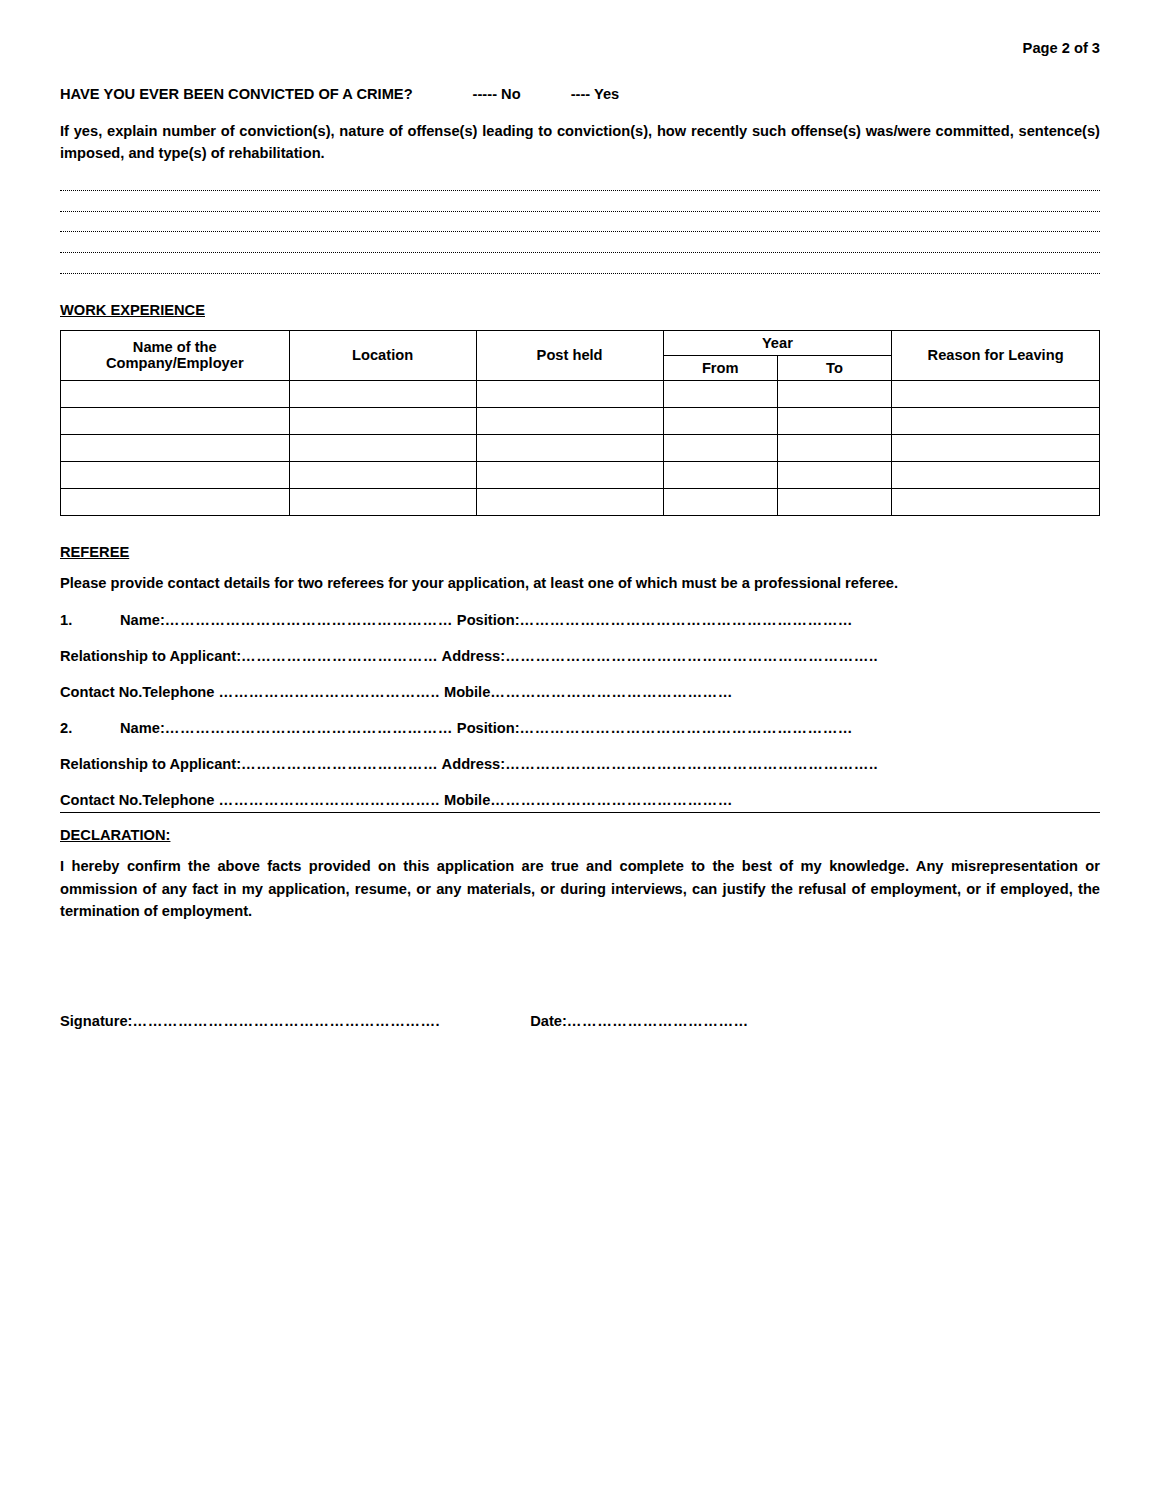Page 2 of 3
HAVE YOU EVER BEEN CONVICTED OF A CRIME? ----- No ---- Yes
If yes, explain number of conviction(s), nature of offense(s) leading to conviction(s), how recently such offense(s) was/were committed, sentence(s) imposed, and type(s) of rehabilitation.
WORK EXPERIENCE
| Name of the Company/Employer | Location | Post held | Year | Reason for Leaving |
| --- | --- | --- | --- | --- |
| From | To |
REFEREE
Please provide contact details for two referees for your application, at least one of which must be a professional referee.
1. Name:………………………………………………… Position:…………………………………………………………
Relationship to Applicant:………………………………… Address:………………………………………………………………..
Contact No. Telephone …………………………………….. Mobile…………………………………………
2. Name:………………………………………………… Position:…………………………………………………………
Relationship to Applicant:………………………………… Address:………………………………………………………………..
Contact No. Telephone …………………………………….. Mobile…………………………………………
DECLARATION:
I hereby confirm the above facts provided on this application are true and complete to the best of my knowledge. Any misrepresentation or ommission of any fact in my application, resume, or any materials, or during interviews, can justify the refusal of employment, or if employed, the termination of employment.
Signature:……………………………………………………. Date:………………………………